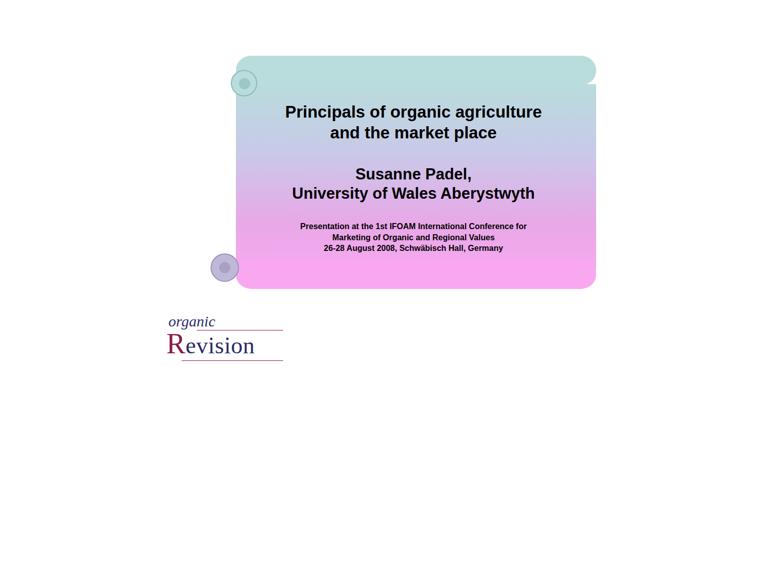Principals of organic agriculture
and the market place
Susanne Padel,
University of Wales Aberystwyth
Presentation at the 1st IFOAM International Conference for
Marketing of Organic and Regional Values
26-28 August 2008, Schwäbisch Hall, Germany
organic
Revision